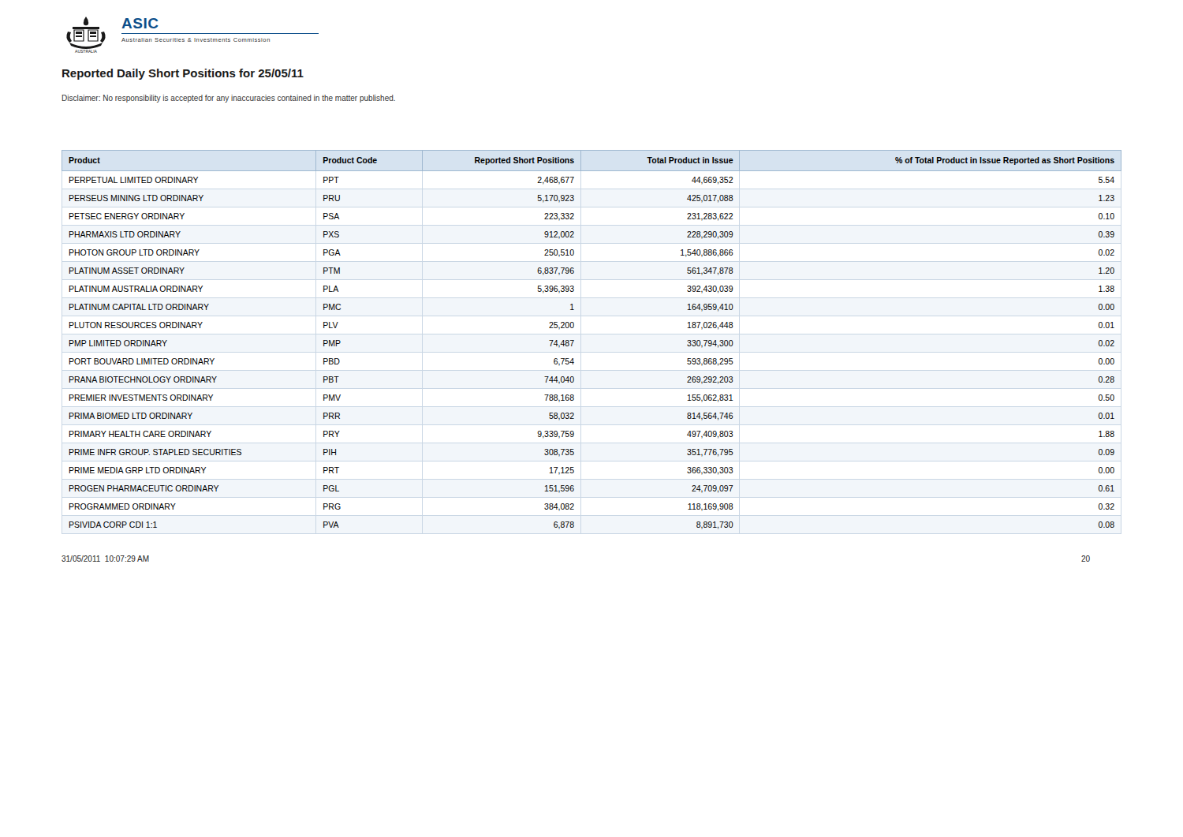AUSTRALIA
ASIC
Australian Securities & Investments Commission
Reported Daily Short Positions for 25/05/11
Disclaimer: No responsibility is accepted for any inaccuracies contained in the matter published.
| Product | Product Code | Reported Short Positions | Total Product in Issue | % of Total Product in Issue Reported as Short Positions |
| --- | --- | --- | --- | --- |
| PERPETUAL LIMITED ORDINARY | PPT | 2,468,677 | 44,669,352 | 5.54 |
| PERSEUS MINING LTD ORDINARY | PRU | 5,170,923 | 425,017,088 | 1.23 |
| PETSEC ENERGY ORDINARY | PSA | 223,332 | 231,283,622 | 0.10 |
| PHARMAXIS LTD ORDINARY | PXS | 912,002 | 228,290,309 | 0.39 |
| PHOTON GROUP LTD ORDINARY | PGA | 250,510 | 1,540,886,866 | 0.02 |
| PLATINUM ASSET ORDINARY | PTM | 6,837,796 | 561,347,878 | 1.20 |
| PLATINUM AUSTRALIA ORDINARY | PLA | 5,396,393 | 392,430,039 | 1.38 |
| PLATINUM CAPITAL LTD ORDINARY | PMC | 1 | 164,959,410 | 0.00 |
| PLUTON RESOURCES ORDINARY | PLV | 25,200 | 187,026,448 | 0.01 |
| PMP LIMITED ORDINARY | PMP | 74,487 | 330,794,300 | 0.02 |
| PORT BOUVARD LIMITED ORDINARY | PBD | 6,754 | 593,868,295 | 0.00 |
| PRANA BIOTECHNOLOGY ORDINARY | PBT | 744,040 | 269,292,203 | 0.28 |
| PREMIER INVESTMENTS ORDINARY | PMV | 788,168 | 155,062,831 | 0.50 |
| PRIMA BIOMED LTD ORDINARY | PRR | 58,032 | 814,564,746 | 0.01 |
| PRIMARY HEALTH CARE ORDINARY | PRY | 9,339,759 | 497,409,803 | 1.88 |
| PRIME INFR GROUP. STAPLED SECURITIES | PIH | 308,735 | 351,776,795 | 0.09 |
| PRIME MEDIA GRP LTD ORDINARY | PRT | 17,125 | 366,330,303 | 0.00 |
| PROGEN PHARMACEUTIC ORDINARY | PGL | 151,596 | 24,709,097 | 0.61 |
| PROGRAMMED ORDINARY | PRG | 384,082 | 118,169,908 | 0.32 |
| PSIVIDA CORP CDI 1:1 | PVA | 6,878 | 8,891,730 | 0.08 |
31/05/2011 10:07:29 AM
20